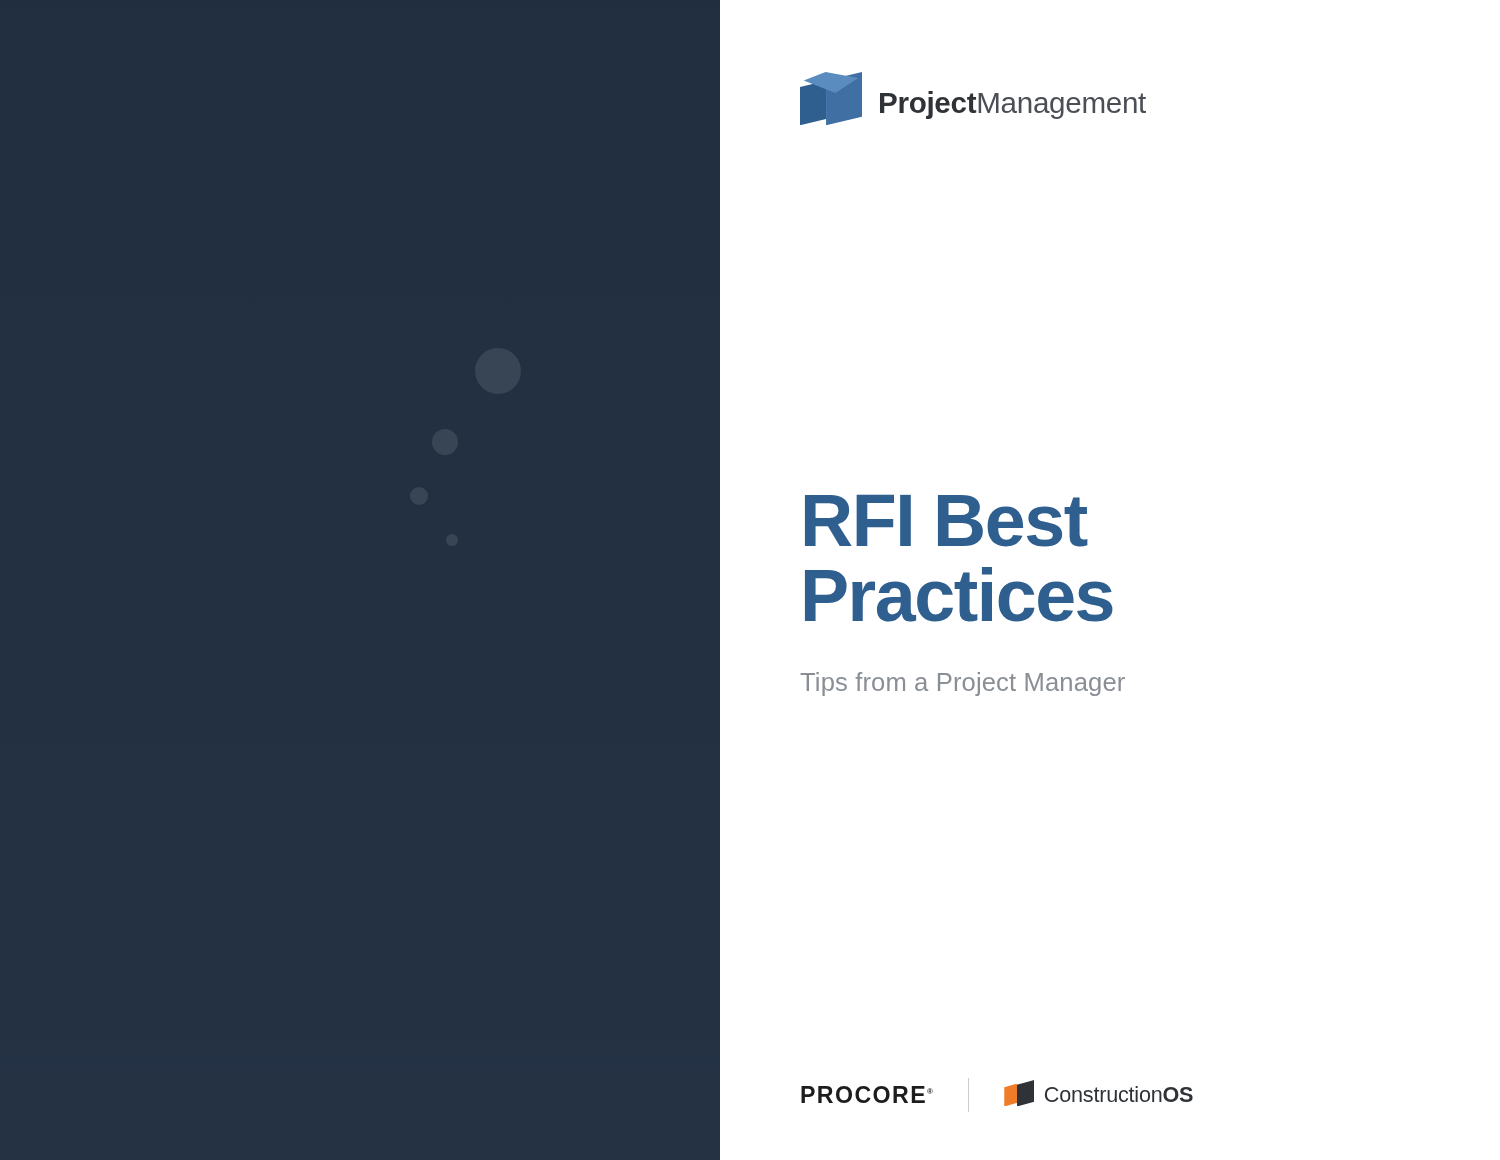Project Management
RFI Best
Practices
Tips from a Project Manager
PROCORE®
Construction OS